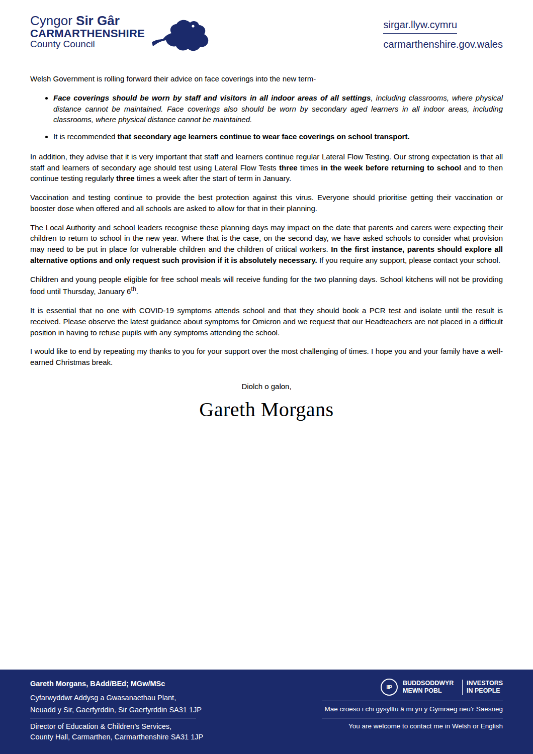Cyngor Sir Gâr
CARMARTHENSHIRE
County Council
sirgar.llyw.cymru
carmarthenshire.gov.wales
Welsh Government is rolling forward their advice on face coverings into the new term-
Face coverings should be worn by staff and visitors in all indoor areas of all settings, including classrooms, where physical distance cannot be maintained. Face coverings also should be worn by secondary aged learners in all indoor areas, including classrooms, where physical distance cannot be maintained.
It is recommended that secondary age learners continue to wear face coverings on school transport.
In addition, they advise that it is very important that staff and learners continue regular Lateral Flow Testing. Our strong expectation is that all staff and learners of secondary age should test using Lateral Flow Tests three times in the week before returning to school and to then continue testing regularly three times a week after the start of term in January.
Vaccination and testing continue to provide the best protection against this virus. Everyone should prioritise getting their vaccination or booster dose when offered and all schools are asked to allow for that in their planning.
The Local Authority and school leaders recognise these planning days may impact on the date that parents and carers were expecting their children to return to school in the new year. Where that is the case, on the second day, we have asked schools to consider what provision may need to be put in place for vulnerable children and the children of critical workers. In the first instance, parents should explore all alternative options and only request such provision if it is absolutely necessary. If you require any support, please contact your school.
Children and young people eligible for free school meals will receive funding for the two planning days. School kitchens will not be providing food until Thursday, January 6th.
It is essential that no one with COVID-19 symptoms attends school and that they should book a PCR test and isolate until the result is received. Please observe the latest guidance about symptoms for Omicron and we request that our Headteachers are not placed in a difficult position in having to refuse pupils with any symptoms attending the school.
I would like to end by repeating my thanks to you for your support over the most challenging of times. I hope you and your family have a well-earned Christmas break.
Diolch o galon,
Gareth Morgans
Gareth Morgans, BAdd/BEd; MGw/MSc
Cyfarwyddwr Addysg a Gwasanaethau Plant,
Neuadd y Sir, Gaerfyrddin, Sir Gaerfyrddin SA31 1JP
Director of Education & Children’s Services,
County Hall, Carmarthen, Carmarthenshire SA31 1JP
IIP
BUDDSODDWYR INVESTORS
MEWN POBL IN PEOPLE
Mae croeso i chi gysylltu â mi yn y Gymraeg neu'r Saesneg
You are welcome to contact me in Welsh or English